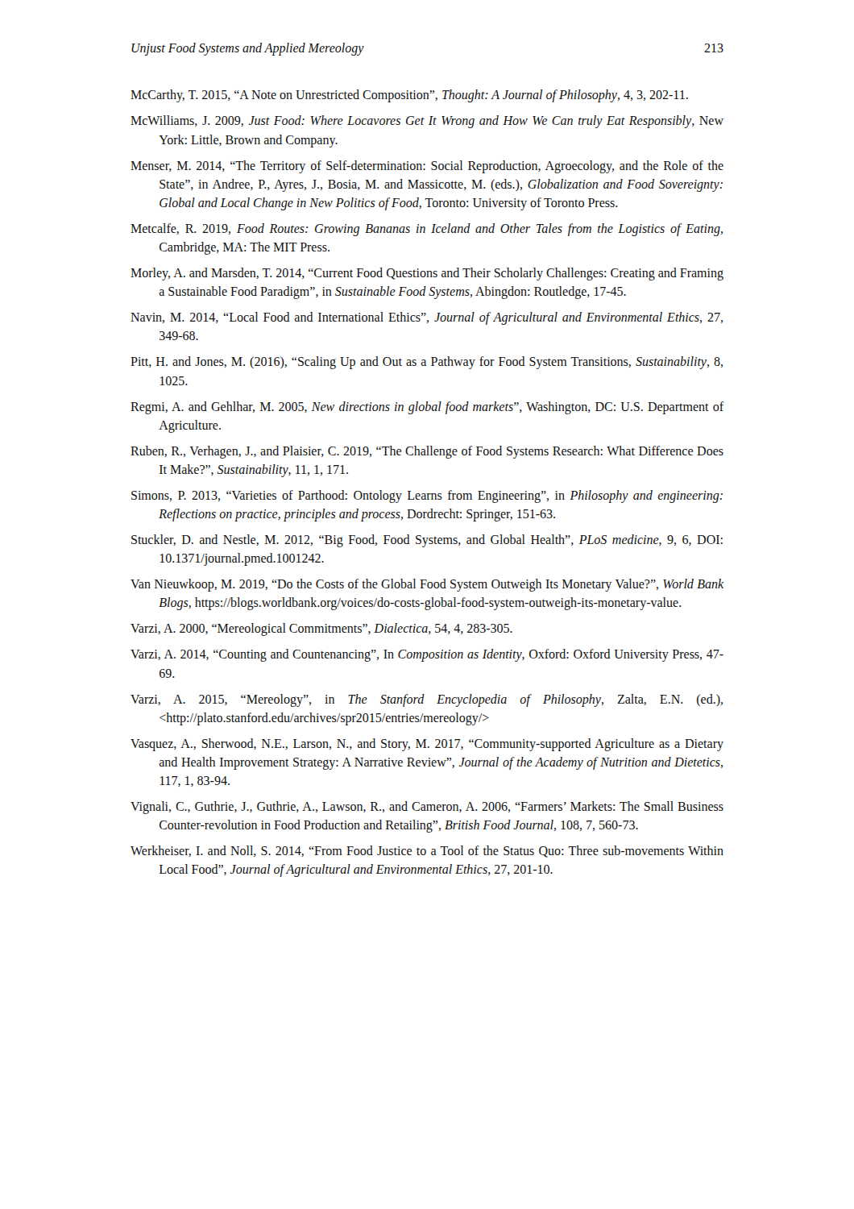Unjust Food Systems and Applied Mereology 213
McCarthy, T. 2015, “A Note on Unrestricted Composition”, Thought: A Journal of Philosophy, 4, 3, 202-11.
McWilliams, J. 2009, Just Food: Where Locavores Get It Wrong and How We Can truly Eat Responsibly, New York: Little, Brown and Company.
Menser, M. 2014, “The Territory of Self-determination: Social Reproduction, Agroecology, and the Role of the State”, in Andree, P., Ayres, J., Bosia, M. and Massicotte, M. (eds.), Globalization and Food Sovereignty: Global and Local Change in New Politics of Food, Toronto: University of Toronto Press.
Metcalfe, R. 2019, Food Routes: Growing Bananas in Iceland and Other Tales from the Logistics of Eating, Cambridge, MA: The MIT Press.
Morley, A. and Marsden, T. 2014, “Current Food Questions and Their Scholarly Challenges: Creating and Framing a Sustainable Food Paradigm”, in Sustainable Food Systems, Abingdon: Routledge, 17-45.
Navin, M. 2014, “Local Food and International Ethics”, Journal of Agricultural and Environmental Ethics, 27, 349-68.
Pitt, H. and Jones, M. (2016), “Scaling Up and Out as a Pathway for Food System Transitions, Sustainability, 8, 1025.
Regmi, A. and Gehlhar, M. 2005, New directions in global food markets”, Washington, DC: U.S. Department of Agriculture.
Ruben, R., Verhagen, J., and Plaisier, C. 2019, “The Challenge of Food Systems Research: What Difference Does It Make?”, Sustainability, 11, 1, 171.
Simons, P. 2013, “Varieties of Parthood: Ontology Learns from Engineering”, in Philosophy and engineering: Reflections on practice, principles and process, Dordrecht: Springer, 151-63.
Stuckler, D. and Nestle, M. 2012, “Big Food, Food Systems, and Global Health”, PLoS medicine, 9, 6, DOI: 10.1371/journal.pmed.1001242.
Van Nieuwkoop, M. 2019, “Do the Costs of the Global Food System Outweigh Its Monetary Value?”, World Bank Blogs, https://blogs.worldbank.org/voices/do-costs-global-food-system-outweigh-its-monetary-value.
Varzi, A. 2000, “Mereological Commitments”, Dialectica, 54, 4, 283-305.
Varzi, A. 2014, “Counting and Countenancing”, In Composition as Identity, Oxford: Oxford University Press, 47-69.
Varzi, A. 2015, “Mereology”, in The Stanford Encyclopedia of Philosophy, Zalta, E.N. (ed.), <http://plato.stanford.edu/archives/spr2015/entries/mereology/>
Vasquez, A., Sherwood, N.E., Larson, N., and Story, M. 2017, “Community-supported Agriculture as a Dietary and Health Improvement Strategy: A Narrative Review”, Journal of the Academy of Nutrition and Dietetics, 117, 1, 83-94.
Vignali, C., Guthrie, J., Guthrie, A., Lawson, R., and Cameron, A. 2006, “Farmers’ Markets: The Small Business Counter-revolution in Food Production and Retailing”, British Food Journal, 108, 7, 560-73.
Werkheiser, I. and Noll, S. 2014, “From Food Justice to a Tool of the Status Quo: Three sub-movements Within Local Food”, Journal of Agricultural and Environmental Ethics, 27, 201-10.